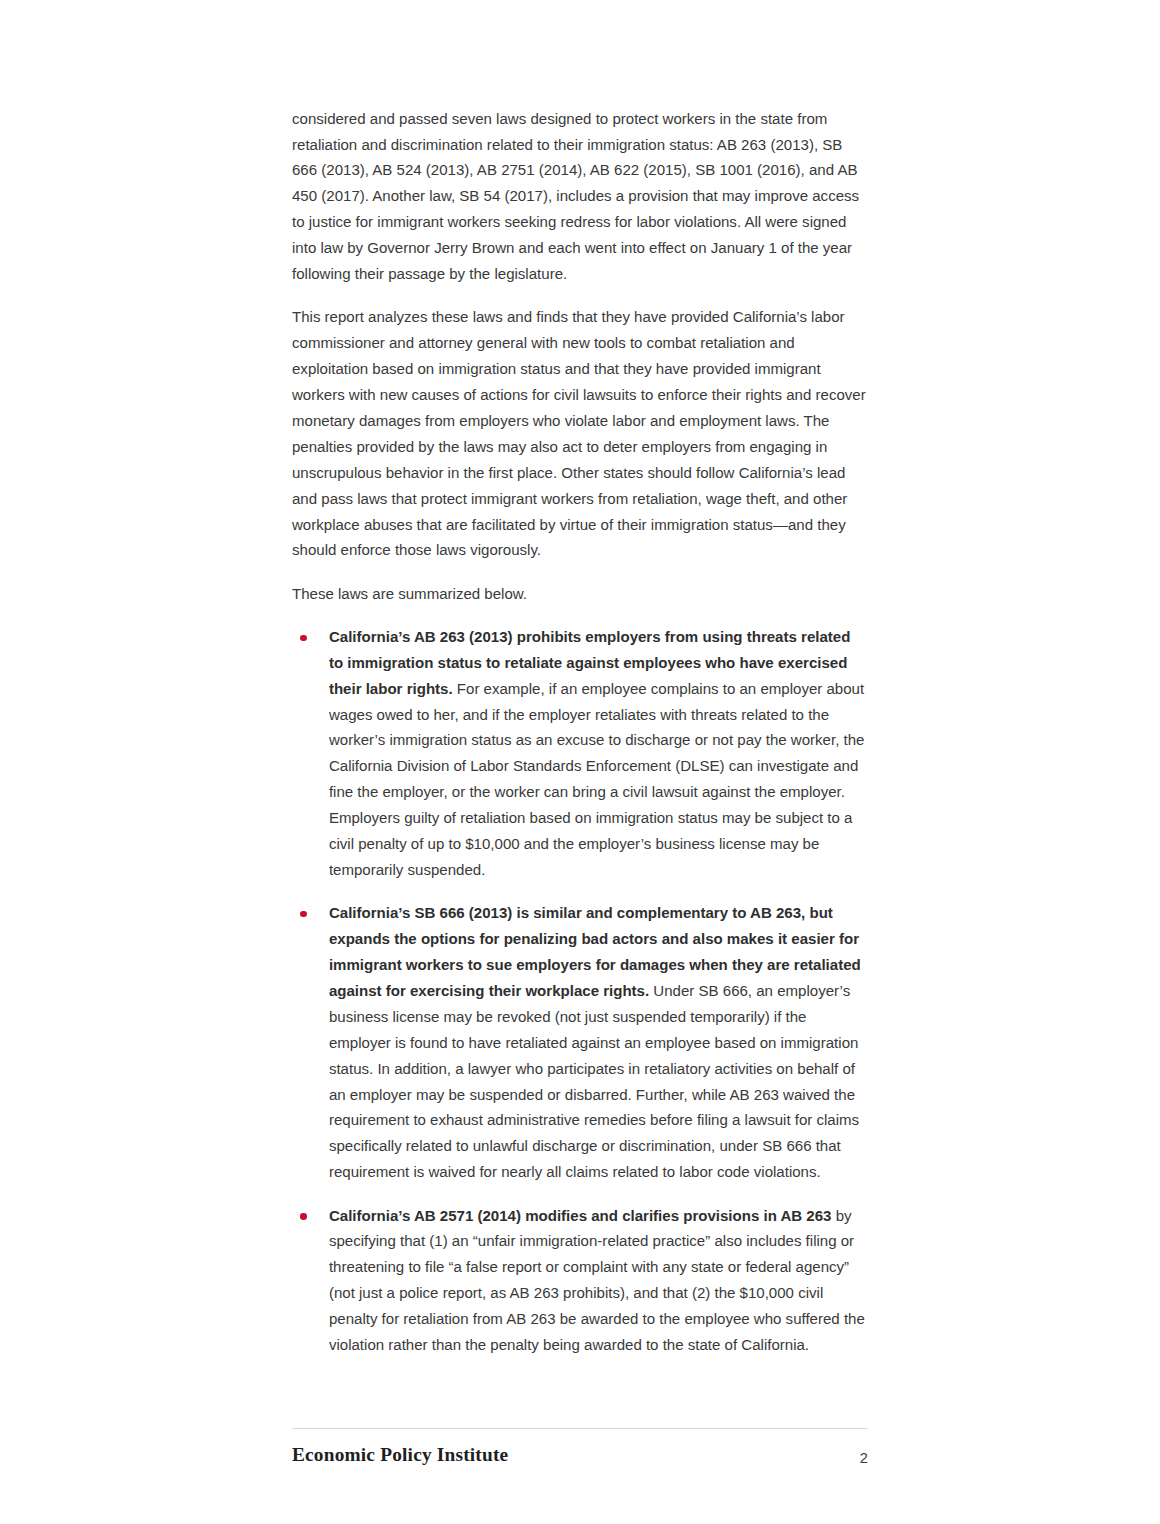considered and passed seven laws designed to protect workers in the state from retaliation and discrimination related to their immigration status: AB 263 (2013), SB 666 (2013), AB 524 (2013), AB 2751 (2014), AB 622 (2015), SB 1001 (2016), and AB 450 (2017). Another law, SB 54 (2017), includes a provision that may improve access to justice for immigrant workers seeking redress for labor violations. All were signed into law by Governor Jerry Brown and each went into effect on January 1 of the year following their passage by the legislature.
This report analyzes these laws and finds that they have provided California’s labor commissioner and attorney general with new tools to combat retaliation and exploitation based on immigration status and that they have provided immigrant workers with new causes of actions for civil lawsuits to enforce their rights and recover monetary damages from employers who violate labor and employment laws. The penalties provided by the laws may also act to deter employers from engaging in unscrupulous behavior in the first place. Other states should follow California’s lead and pass laws that protect immigrant workers from retaliation, wage theft, and other workplace abuses that are facilitated by virtue of their immigration status—and they should enforce those laws vigorously.
These laws are summarized below.
California’s AB 263 (2013) prohibits employers from using threats related to immigration status to retaliate against employees who have exercised their labor rights. For example, if an employee complains to an employer about wages owed to her, and if the employer retaliates with threats related to the worker’s immigration status as an excuse to discharge or not pay the worker, the California Division of Labor Standards Enforcement (DLSE) can investigate and fine the employer, or the worker can bring a civil lawsuit against the employer. Employers guilty of retaliation based on immigration status may be subject to a civil penalty of up to $10,000 and the employer’s business license may be temporarily suspended.
California’s SB 666 (2013) is similar and complementary to AB 263, but expands the options for penalizing bad actors and also makes it easier for immigrant workers to sue employers for damages when they are retaliated against for exercising their workplace rights. Under SB 666, an employer’s business license may be revoked (not just suspended temporarily) if the employer is found to have retaliated against an employee based on immigration status. In addition, a lawyer who participates in retaliatory activities on behalf of an employer may be suspended or disbarred. Further, while AB 263 waived the requirement to exhaust administrative remedies before filing a lawsuit for claims specifically related to unlawful discharge or discrimination, under SB 666 that requirement is waived for nearly all claims related to labor code violations.
California’s AB 2571 (2014) modifies and clarifies provisions in AB 263 by specifying that (1) an “unfair immigration-related practice” also includes filing or threatening to file “a false report or complaint with any state or federal agency” (not just a police report, as AB 263 prohibits), and that (2) the $10,000 civil penalty for retaliation from AB 263 be awarded to the employee who suffered the violation rather than the penalty being awarded to the state of California.
Economic Policy Institute
2